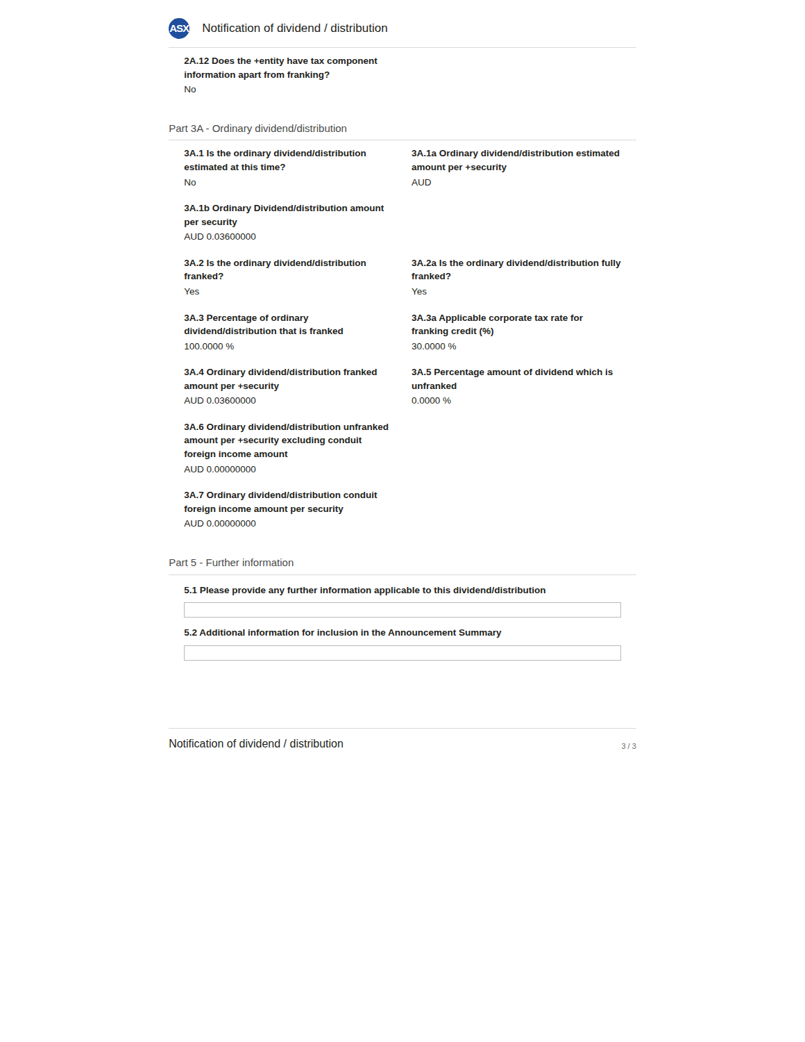ASX
Notification of dividend / distribution
2A.12 Does the +entity have tax component information apart from franking?
No
Part 3A - Ordinary dividend/distribution
3A.1 Is the ordinary dividend/distribution estimated at this time?
No
3A.1a Ordinary dividend/distribution estimated amount per +security
AUD
3A.1b Ordinary Dividend/distribution amount per security
AUD 0.03600000
3A.2 Is the ordinary dividend/distribution franked?
Yes
3A.2a Is the ordinary dividend/distribution fully franked?
Yes
3A.3 Percentage of ordinary dividend/distribution that is franked
100.0000 %
3A.3a Applicable corporate tax rate for franking credit (%)
30.0000 %
3A.4 Ordinary dividend/distribution franked amount per +security
AUD 0.03600000
3A.5 Percentage amount of dividend which is unfranked
0.0000 %
3A.6 Ordinary dividend/distribution unfranked amount per +security excluding conduit foreign income amount
AUD 0.00000000
3A.7 Ordinary dividend/distribution conduit foreign income amount per security
AUD 0.00000000
Part 5 - Further information
5.1 Please provide any further information applicable to this dividend/distribution
5.2 Additional information for inclusion in the Announcement Summary
Notification of dividend / distribution
3 / 3